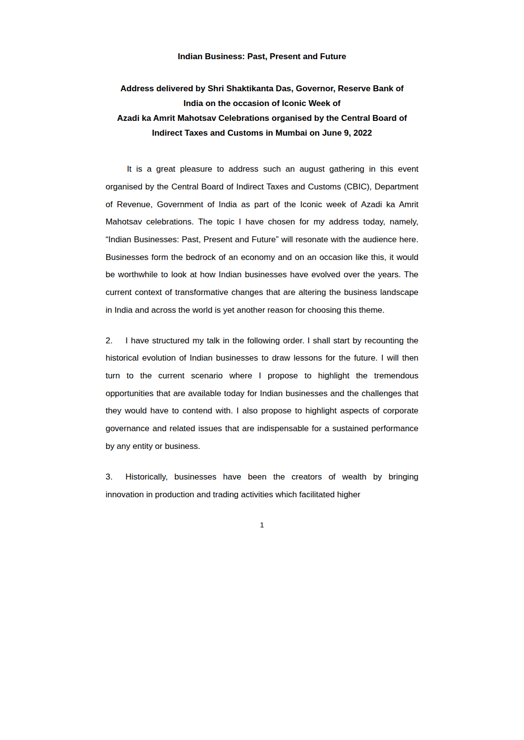Indian Business: Past, Present and Future
Address delivered by Shri Shaktikanta Das, Governor, Reserve Bank of India on the occasion of Iconic Week of
Azadi ka Amrit Mahotsav Celebrations organised by the Central Board of Indirect Taxes and Customs in Mumbai on June 9, 2022
It is a great pleasure to address such an august gathering in this event organised by the Central Board of Indirect Taxes and Customs (CBIC), Department of Revenue, Government of India as part of the Iconic week of Azadi ka Amrit Mahotsav celebrations. The topic I have chosen for my address today, namely, “Indian Businesses: Past, Present and Future” will resonate with the audience here. Businesses form the bedrock of an economy and on an occasion like this, it would be worthwhile to look at how Indian businesses have evolved over the years. The current context of transformative changes that are altering the business landscape in India and across the world is yet another reason for choosing this theme.
2. I have structured my talk in the following order. I shall start by recounting the historical evolution of Indian businesses to draw lessons for the future. I will then turn to the current scenario where I propose to highlight the tremendous opportunities that are available today for Indian businesses and the challenges that they would have to contend with. I also propose to highlight aspects of corporate governance and related issues that are indispensable for a sustained performance by any entity or business.
3. Historically, businesses have been the creators of wealth by bringing innovation in production and trading activities which facilitated higher
1